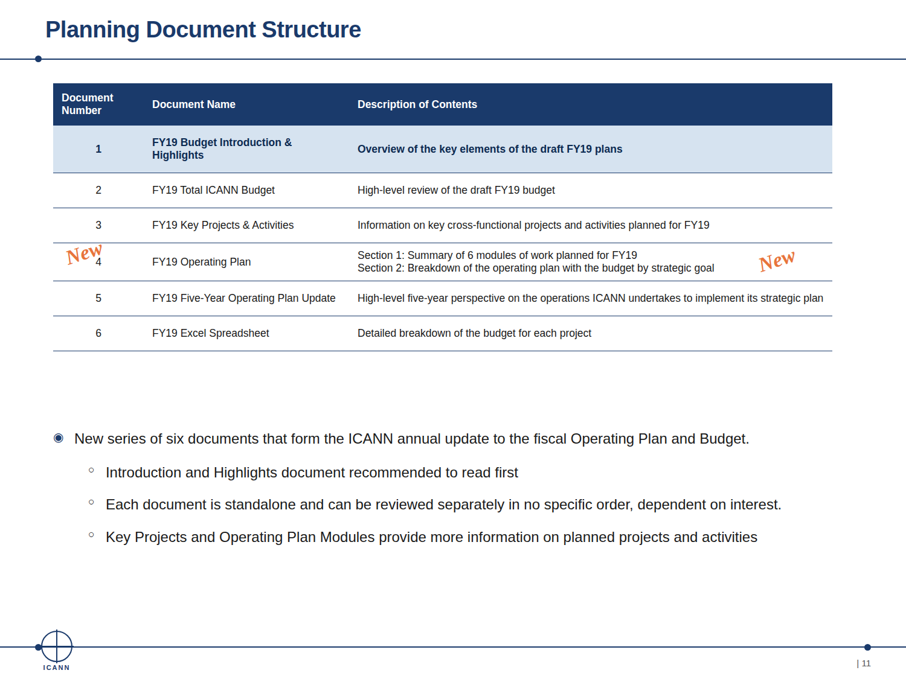Planning Document Structure
| Document Number | Document Name | Description of Contents |
| --- | --- | --- |
| 1 | FY19 Budget Introduction & Highlights | Overview of the key elements of the draft FY19 plans |
| 2 | FY19 Total ICANN Budget | High-level review of the draft FY19 budget |
| 3 | FY19 Key Projects & Activities | Information on key cross-functional projects and activities planned for FY19 |
| 4 | FY19 Operating Plan | Section 1: Summary of 6 modules of work planned for FY19 Section 2: Breakdown of the operating plan with the budget by strategic goal |
| 5 | FY19 Five-Year Operating Plan Update | High-level five-year perspective on the operations ICANN undertakes to implement its strategic plan |
| 6 | FY19 Excel Spreadsheet | Detailed breakdown of the budget for each project |
New
New
◉ New series of six documents that form the ICANN annual update to the fiscal Operating Plan and Budget.
○ Introduction and Highlights document recommended to read first
○ Each document is standalone and can be reviewed separately in no specific order, dependent on interest.
○ Key Projects and Operating Plan Modules provide more information on planned projects and activities
ICANN
| 11